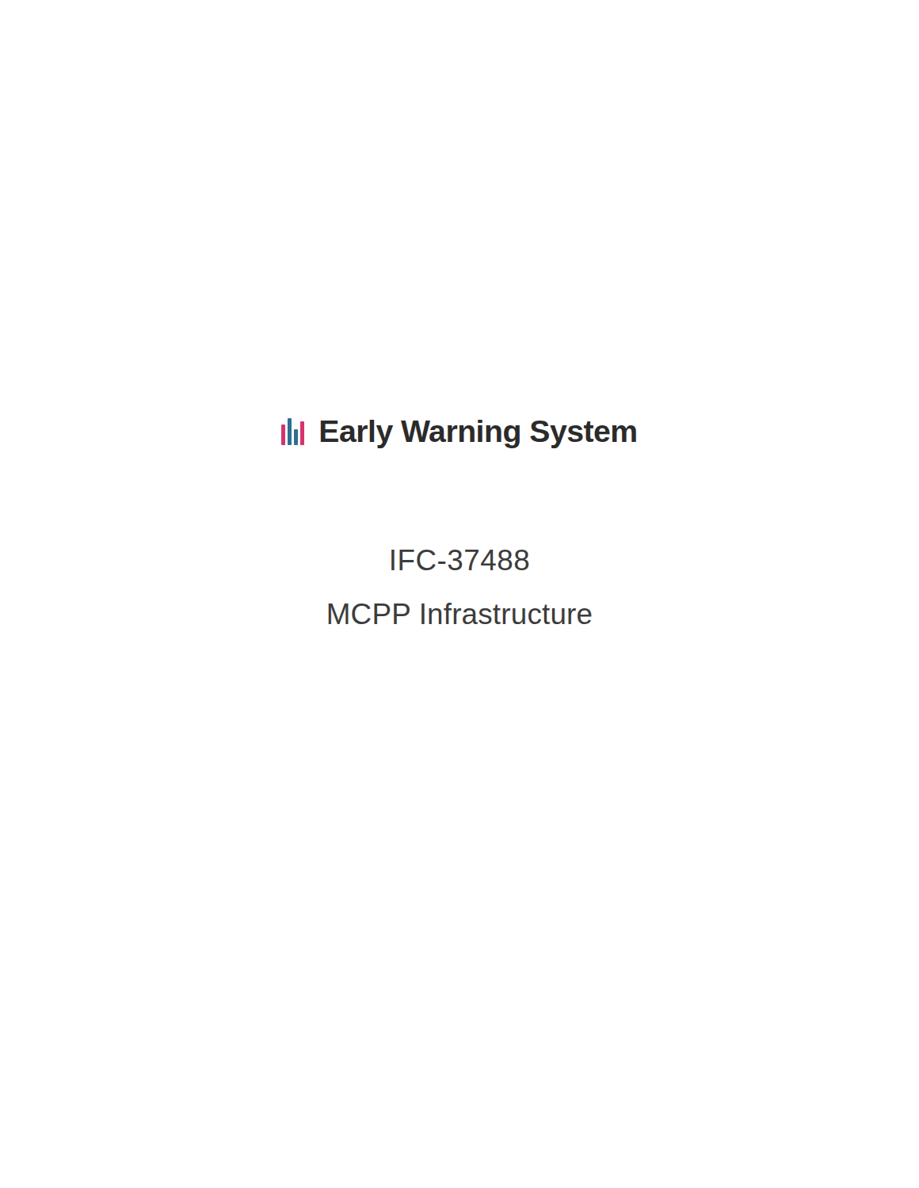Early Warning System
IFC-37488
MCPP Infrastructure